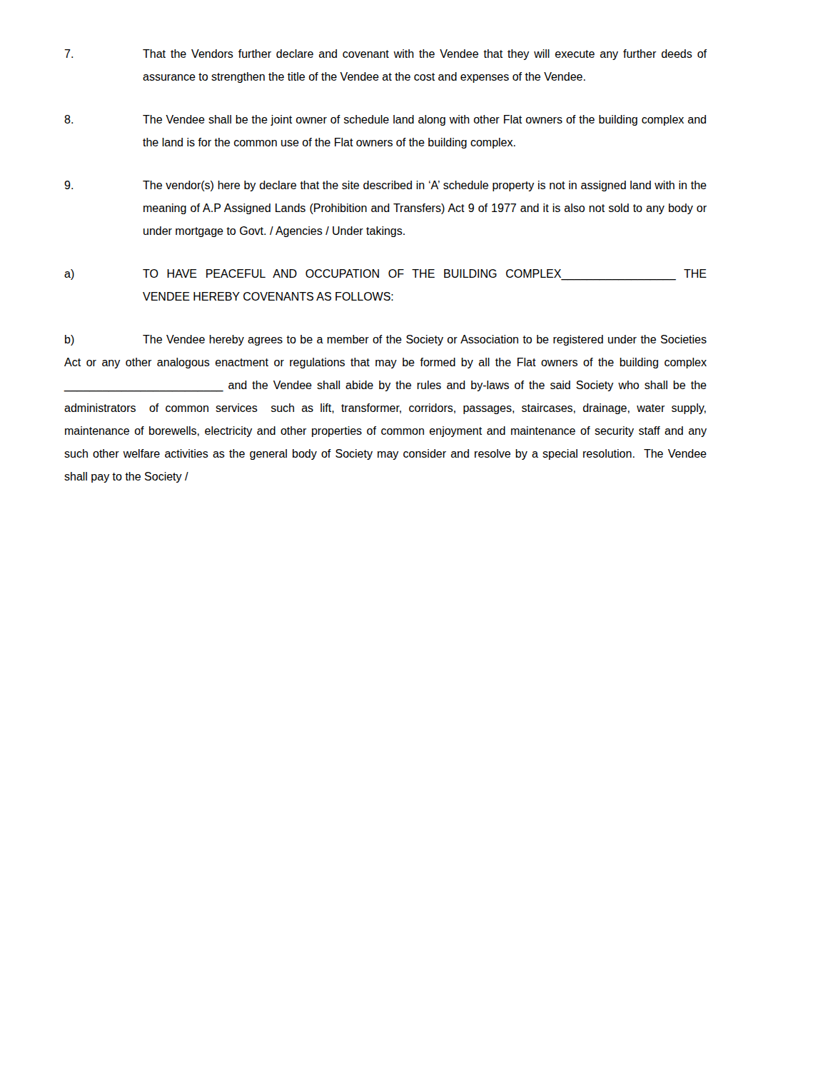7.
That the Vendors further declare and covenant with the Vendee that they will execute any further deeds of assurance to strengthen the title of the Vendee at the cost and expenses of the Vendee.
8.
The Vendee shall be the joint owner of schedule land along with other Flat owners of the building complex and the land is for the common use of the Flat owners of the building complex.
9.
The vendor(s) here by declare that the site described in ‘A’ schedule property is not in assigned land with in the meaning of A.P Assigned Lands (Prohibition and Transfers) Act 9 of 1977 and it is also not sold to any body or under mortgage to Govt. / Agencies / Under takings.
a)
TO HAVE PEACEFUL AND OCCUPATION OF THE BUILDING COMPLEX__________________ THE VENDEE HEREBY COVENANTS AS FOLLOWS:
b) The Vendee hereby agrees to be a member of the Society or Association to be registered under the Societies Act or any other analogous enactment or regulations that may be formed by all the Flat owners of the building complex _________________________ and the Vendee shall abide by the rules and by-laws of the said Society who shall be the administrators of common services such as lift, transformer, corridors, passages, staircases, drainage, water supply, maintenance of borewells, electricity and other properties of common enjoyment and maintenance of security staff and any such other welfare activities as the general body of Society may consider and resolve by a special resolution. The Vendee shall pay to the Society /